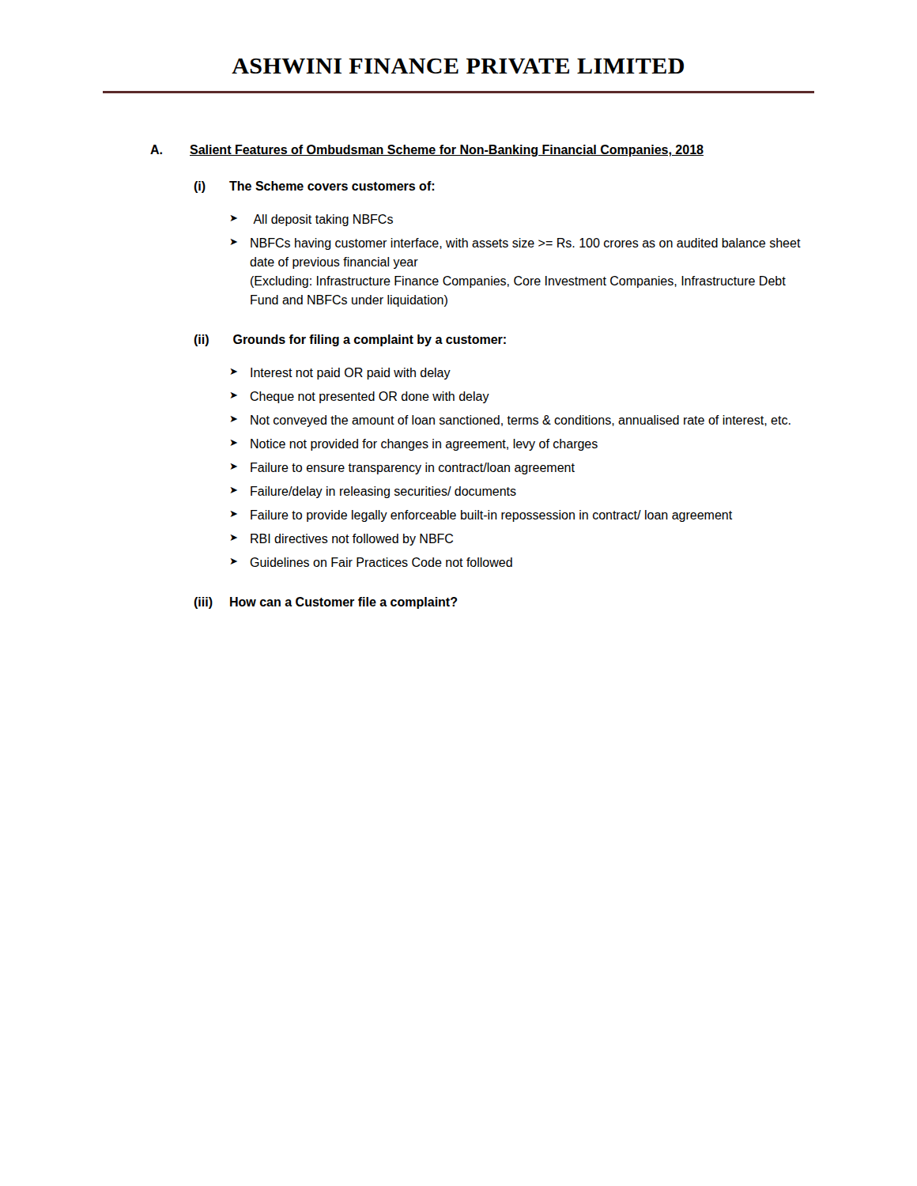ASHWINI FINANCE PRIVATE LIMITED
A. Salient Features of Ombudsman Scheme for Non-Banking Financial Companies, 2018
(i) The Scheme covers customers of:
All deposit taking NBFCs
NBFCs having customer interface, with assets size >= Rs. 100 crores as on audited balance sheet date of previous financial year
(Excluding: Infrastructure Finance Companies, Core Investment Companies, Infrastructure Debt Fund and NBFCs under liquidation)
(ii) Grounds for filing a complaint by a customer:
Interest not paid OR paid with delay
Cheque not presented OR done with delay
Not conveyed the amount of loan sanctioned, terms & conditions, annualised rate of interest, etc.
Notice not provided for changes in agreement, levy of charges
Failure to ensure transparency in contract/loan agreement
Failure/delay in releasing securities/ documents
Failure to provide legally enforceable built-in repossession in contract/ loan agreement
RBI directives not followed by NBFC
Guidelines on Fair Practices Code not followed
(iii) How can a Customer file a complaint?